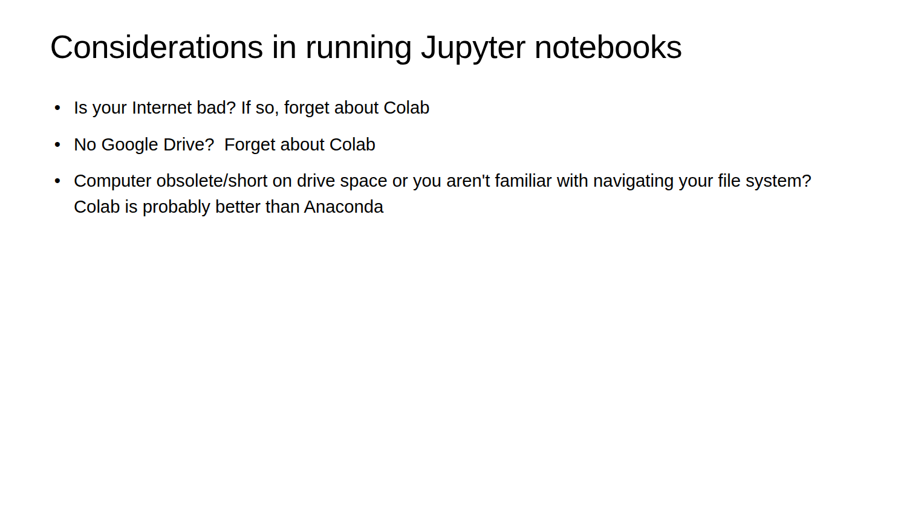Considerations in running Jupyter notebooks
Is your Internet bad? If so, forget about Colab
No Google Drive? Forget about Colab
Computer obsolete/short on drive space or you aren't familiar with navigating your file system? Colab is probably better than Anaconda